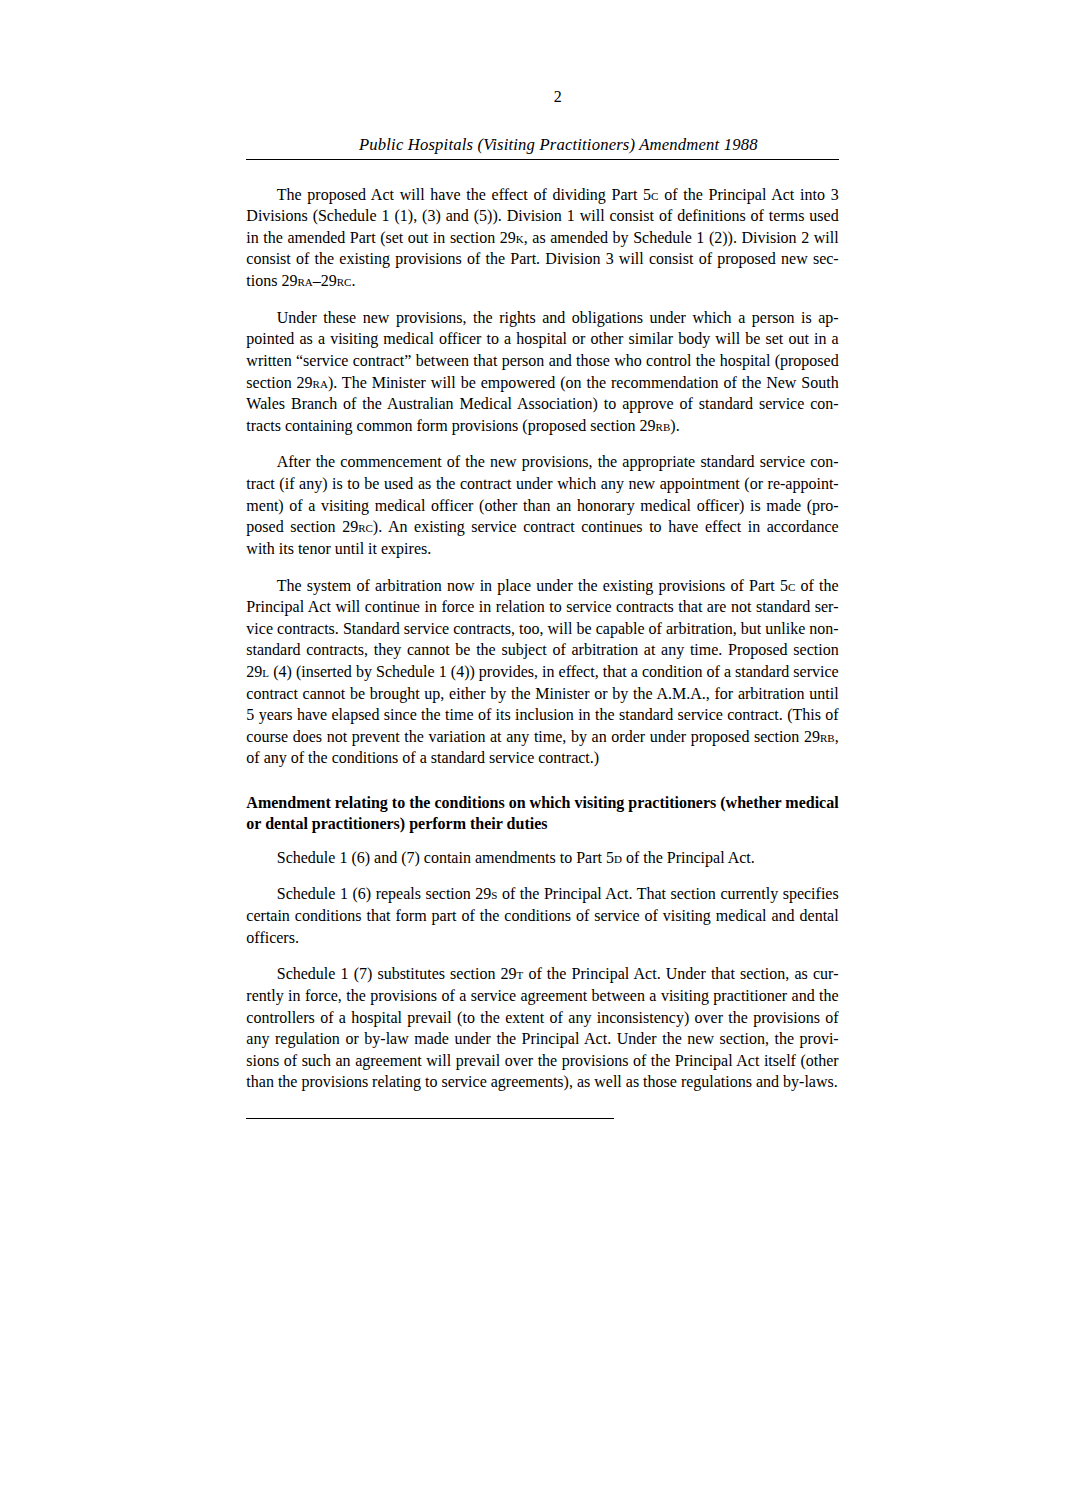2
Public Hospitals (Visiting Practitioners) Amendment 1988
The proposed Act will have the effect of dividing Part 5c of the Principal Act into 3 Divisions (Schedule 1 (1), (3) and (5)). Division 1 will consist of definitions of terms used in the amended Part (set out in section 29k, as amended by Schedule 1 (2)). Division 2 will consist of the existing provisions of the Part. Division 3 will consist of proposed new sections 29ra–29rc.
Under these new provisions, the rights and obligations under which a person is appointed as a visiting medical officer to a hospital or other similar body will be set out in a written “service contract” between that person and those who control the hospital (proposed section 29ra). The Minister will be empowered (on the recommendation of the New South Wales Branch of the Australian Medical Association) to approve of standard service contracts containing common form provisions (proposed section 29rb).
After the commencement of the new provisions, the appropriate standard service contract (if any) is to be used as the contract under which any new appointment (or re-appointment) of a visiting medical officer (other than an honorary medical officer) is made (proposed section 29rc). An existing service contract continues to have effect in accordance with its tenor until it expires.
The system of arbitration now in place under the existing provisions of Part 5c of the Principal Act will continue in force in relation to service contracts that are not standard service contracts. Standard service contracts, too, will be capable of arbitration, but unlike non-standard contracts, they cannot be the subject of arbitration at any time. Proposed section 29l (4) (inserted by Schedule 1 (4)) provides, in effect, that a condition of a standard service contract cannot be brought up, either by the Minister or by the A.M.A., for arbitration until 5 years have elapsed since the time of its inclusion in the standard service contract. (This of course does not prevent the variation at any time, by an order under proposed section 29rb, of any of the conditions of a standard service contract.)
Amendment relating to the conditions on which visiting practitioners (whether medical or dental practitioners) perform their duties
Schedule 1 (6) and (7) contain amendments to Part 5d of the Principal Act.
Schedule 1 (6) repeals section 29s of the Principal Act. That section currently specifies certain conditions that form part of the conditions of service of visiting medical and dental officers.
Schedule 1 (7) substitutes section 29t of the Principal Act. Under that section, as currently in force, the provisions of a service agreement between a visiting practitioner and the controllers of a hospital prevail (to the extent of any inconsistency) over the provisions of any regulation or by-law made under the Principal Act. Under the new section, the provisions of such an agreement will prevail over the provisions of the Principal Act itself (other than the provisions relating to service agreements), as well as those regulations and by-laws.